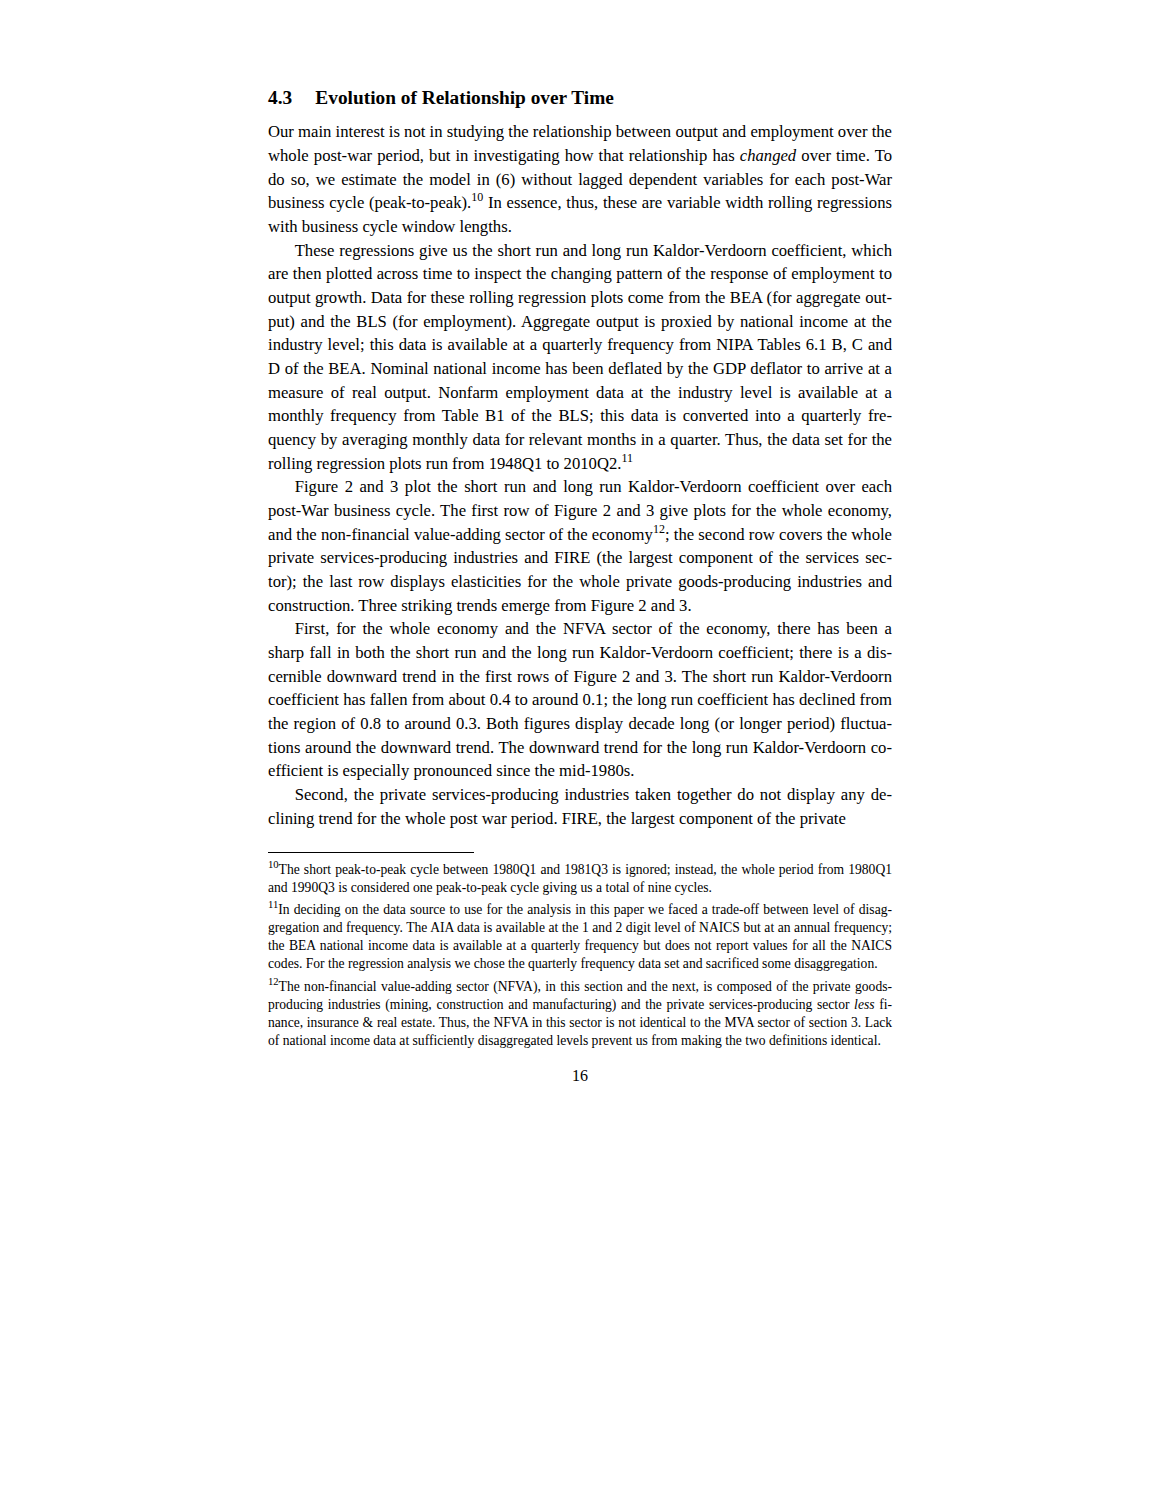4.3 Evolution of Relationship over Time
Our main interest is not in studying the relationship between output and employment over the whole post-war period, but in investigating how that relationship has changed over time. To do so, we estimate the model in (6) without lagged dependent variables for each post-War business cycle (peak-to-peak).10 In essence, thus, these are variable width rolling regressions with business cycle window lengths.
These regressions give us the short run and long run Kaldor-Verdoorn coefficient, which are then plotted across time to inspect the changing pattern of the response of employment to output growth. Data for these rolling regression plots come from the BEA (for aggregate output) and the BLS (for employment). Aggregate output is proxied by national income at the industry level; this data is available at a quarterly frequency from NIPA Tables 6.1 B, C and D of the BEA. Nominal national income has been deflated by the GDP deflator to arrive at a measure of real output. Nonfarm employment data at the industry level is available at a monthly frequency from Table B1 of the BLS; this data is converted into a quarterly frequency by averaging monthly data for relevant months in a quarter. Thus, the data set for the rolling regression plots run from 1948Q1 to 2010Q2.11
Figure 2 and 3 plot the short run and long run Kaldor-Verdoorn coefficient over each post-War business cycle. The first row of Figure 2 and 3 give plots for the whole economy, and the non-financial value-adding sector of the economy12; the second row covers the whole private services-producing industries and FIRE (the largest component of the services sector); the last row displays elasticities for the whole private goods-producing industries and construction. Three striking trends emerge from Figure 2 and 3.
First, for the whole economy and the NFVA sector of the economy, there has been a sharp fall in both the short run and the long run Kaldor-Verdoorn coefficient; there is a discernible downward trend in the first rows of Figure 2 and 3. The short run Kaldor-Verdoorn coefficient has fallen from about 0.4 to around 0.1; the long run coefficient has declined from the region of 0.8 to around 0.3. Both figures display decade long (or longer period) fluctuations around the downward trend. The downward trend for the long run Kaldor-Verdoorn coefficient is especially pronounced since the mid-1980s.
Second, the private services-producing industries taken together do not display any declining trend for the whole post war period. FIRE, the largest component of the private
10The short peak-to-peak cycle between 1980Q1 and 1981Q3 is ignored; instead, the whole period from 1980Q1 and 1990Q3 is considered one peak-to-peak cycle giving us a total of nine cycles.
11In deciding on the data source to use for the analysis in this paper we faced a trade-off between level of disaggregation and frequency. The AIA data is available at the 1 and 2 digit level of NAICS but at an annual frequency; the BEA national income data is available at a quarterly frequency but does not report values for all the NAICS codes. For the regression analysis we chose the quarterly frequency data set and sacrificed some disaggregation.
12The non-financial value-adding sector (NFVA), in this section and the next, is composed of the private goods-producing industries (mining, construction and manufacturing) and the private services-producing sector less finance, insurance & real estate. Thus, the NFVA in this sector is not identical to the MVA sector of section 3. Lack of national income data at sufficiently disaggregated levels prevent us from making the two definitions identical.
16